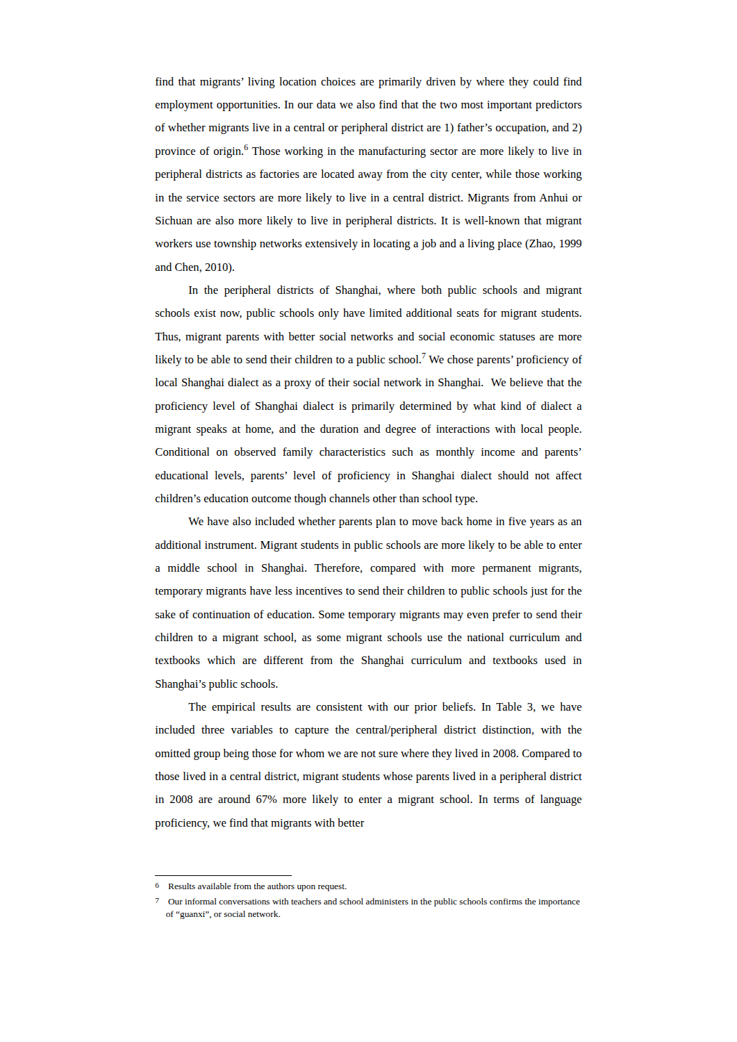find that migrants’ living location choices are primarily driven by where they could find employment opportunities. In our data we also find that the two most important predictors of whether migrants live in a central or peripheral district are 1) father’s occupation, and 2) province of origin.6 Those working in the manufacturing sector are more likely to live in peripheral districts as factories are located away from the city center, while those working in the service sectors are more likely to live in a central district. Migrants from Anhui or Sichuan are also more likely to live in peripheral districts. It is well-known that migrant workers use township networks extensively in locating a job and a living place (Zhao, 1999 and Chen, 2010).
In the peripheral districts of Shanghai, where both public schools and migrant schools exist now, public schools only have limited additional seats for migrant students. Thus, migrant parents with better social networks and social economic statuses are more likely to be able to send their children to a public school.7 We chose parents’ proficiency of local Shanghai dialect as a proxy of their social network in Shanghai. We believe that the proficiency level of Shanghai dialect is primarily determined by what kind of dialect a migrant speaks at home, and the duration and degree of interactions with local people. Conditional on observed family characteristics such as monthly income and parents’ educational levels, parents’ level of proficiency in Shanghai dialect should not affect children’s education outcome though channels other than school type.
We have also included whether parents plan to move back home in five years as an additional instrument. Migrant students in public schools are more likely to be able to enter a middle school in Shanghai. Therefore, compared with more permanent migrants, temporary migrants have less incentives to send their children to public schools just for the sake of continuation of education. Some temporary migrants may even prefer to send their children to a migrant school, as some migrant schools use the national curriculum and textbooks which are different from the Shanghai curriculum and textbooks used in Shanghai’s public schools.
The empirical results are consistent with our prior beliefs. In Table 3, we have included three variables to capture the central/peripheral district distinction, with the omitted group being those for whom we are not sure where they lived in 2008. Compared to those lived in a central district, migrant students whose parents lived in a peripheral district in 2008 are around 67% more likely to enter a migrant school. In terms of language proficiency, we find that migrants with better
6 Results available from the authors upon request.
7 Our informal conversations with teachers and school administers in the public schools confirms the importance of “guanxi”, or social network.